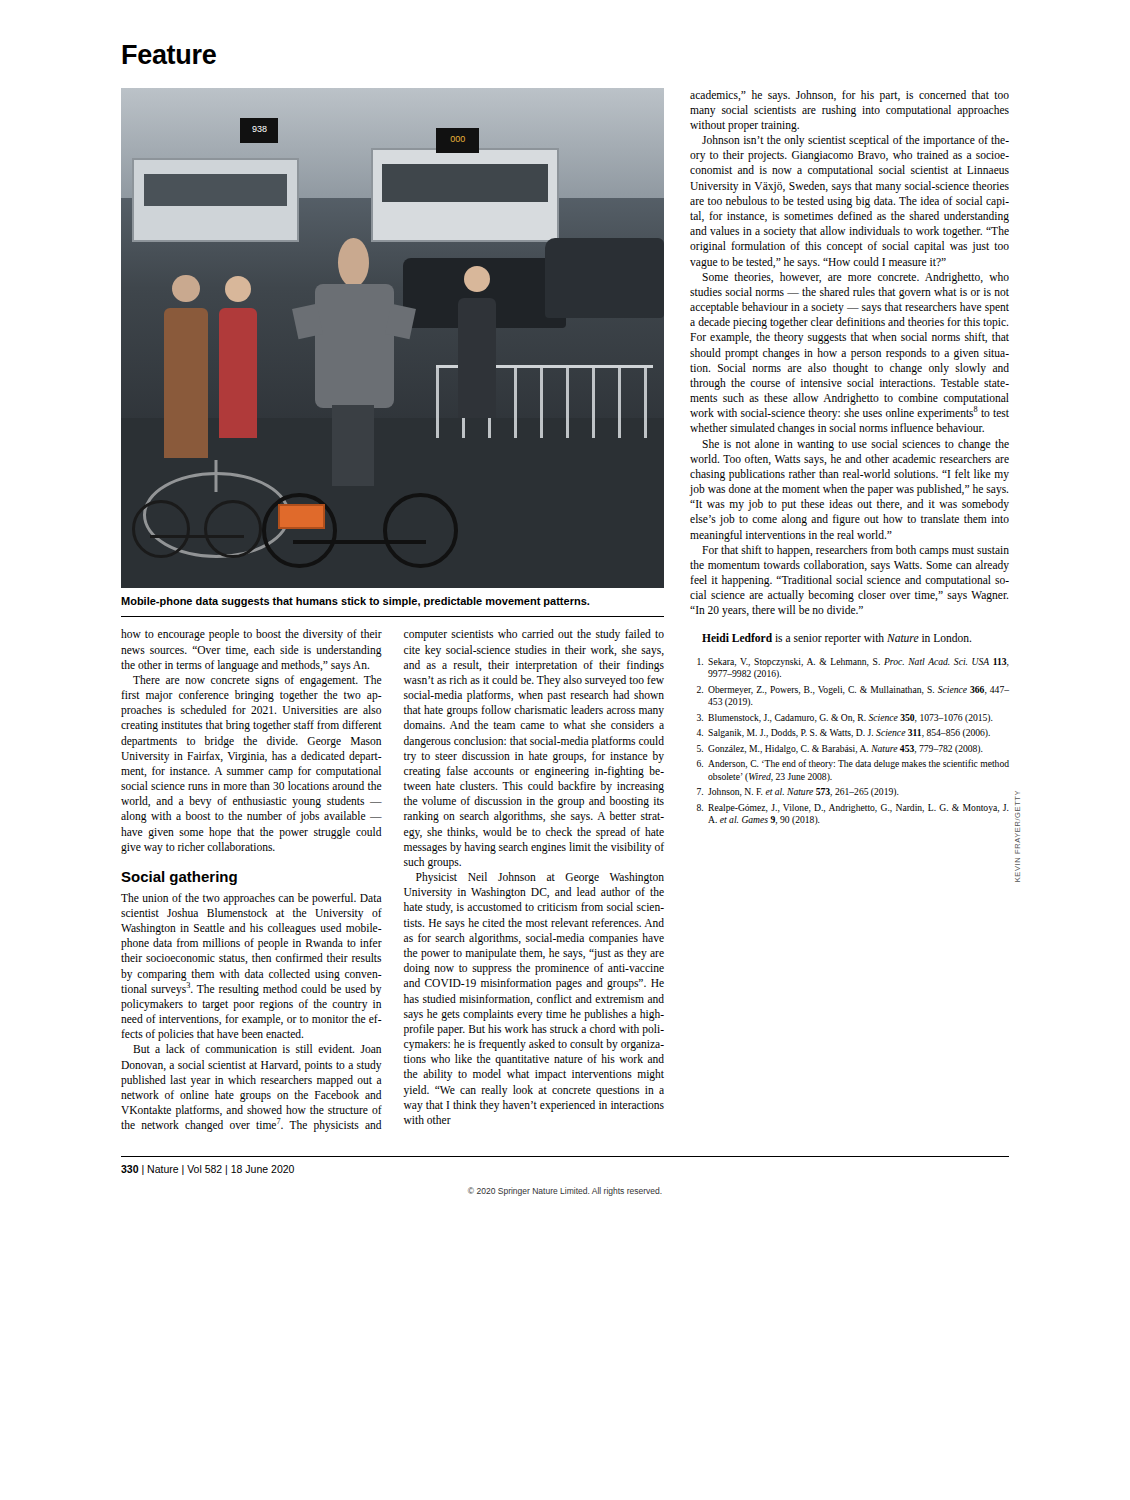Feature
938
000
Mobile-phone data suggests that humans stick to simple, predictable movement patterns.
how to encourage people to boost the diversity of their news sources. “Over time, each side is understanding the other in terms of language and methods,” says An.
There are now concrete signs of engagement. The first major conference bringing together the two approaches is scheduled for 2021. Universities are also creating institutes that bring together staff from different departments to bridge the divide. George Mason University in Fairfax, Virginia, has a dedicated department, for instance. A summer camp for computational social science runs in more than 30 locations around the world, and a bevy of enthusiastic young students — along with a boost to the number of jobs available — have given some hope that the power struggle could give way to richer collaborations.
Social gathering
The union of the two approaches can be powerful. Data scientist Joshua Blumenstock at the University of Washington in Seattle and his colleagues used mobile-phone data from millions of people in Rwanda to infer their socioeconomic status, then confirmed their results by comparing them with data collected using conventional surveys3. The resulting method could be used by policymakers to target poor regions of the country in need of interventions, for example, or to monitor the effects of policies that have been enacted.
But a lack of communication is still evident. Joan Donovan, a social scientist at Harvard, points to a study published last year in which researchers mapped out a network of online hate groups on the Facebook and VKontakte platforms, and showed how the structure of the network changed over time7. The physicists and computer scientists who carried out the study failed to cite key social-science studies in their work, she says, and as a result, their interpretation of their findings wasn’t as rich as it could be. They also surveyed too few social-media platforms, when past research had shown that hate groups follow charismatic leaders across many domains. And the team came to what she considers a dangerous conclusion: that social-media platforms could try to steer discussion in hate groups, for instance by creating false accounts or engineering in-fighting between hate clusters. This could backfire by increasing the volume of discussion in the group and boosting its ranking on search algorithms, she says. A better strategy, she thinks, would be to check the spread of hate messages by having search engines limit the visibility of such groups.
Physicist Neil Johnson at George Washington University in Washington DC, and lead author of the hate study, is accustomed to criticism from social scientists. He says he cited the most relevant references. And as for search algorithms, social-media companies have the power to manipulate them, he says, “just as they are doing now to suppress the prominence of anti-vaccine and COVID-19 misinformation pages and groups”. He has studied misinformation, conflict and extremism and says he gets complaints every time he publishes a high-profile paper. But his work has struck a chord with policymakers: he is frequently asked to consult by organizations who like the quantitative nature of his work and the ability to model what impact interventions might yield. “We can really look at concrete questions in a way that I think they haven’t experienced in interactions with other
KEVIN FRAYER/GETTY
academics,” he says. Johnson, for his part, is concerned that too many social scientists are rushing into computational approaches without proper training.
Johnson isn’t the only scientist sceptical of the importance of theory to their projects. Giangiacomo Bravo, who trained as a socioeconomist and is now a computational social scientist at Linnaeus University in Växjö, Sweden, says that many social-science theories are too nebulous to be tested using big data. The idea of social capital, for instance, is sometimes defined as the shared understanding and values in a society that allow individuals to work together. “The original formulation of this concept of social capital was just too vague to be tested,” he says. “How could I measure it?”
Some theories, however, are more concrete. Andrighetto, who studies social norms — the shared rules that govern what is or is not acceptable behaviour in a society — says that researchers have spent a decade piecing together clear definitions and theories for this topic. For example, the theory suggests that when social norms shift, that should prompt changes in how a person responds to a given situation. Social norms are also thought to change only slowly and through the course of intensive social interactions. Testable statements such as these allow Andrighetto to combine computational work with social-science theory: she uses online experiments8 to test whether simulated changes in social norms influence behaviour.
She is not alone in wanting to use social sciences to change the world. Too often, Watts says, he and other academic researchers are chasing publications rather than real-world solutions. “I felt like my job was done at the moment when the paper was published,” he says. “It was my job to put these ideas out there, and it was somebody else’s job to come along and figure out how to translate them into meaningful interventions in the real world.”
For that shift to happen, researchers from both camps must sustain the momentum towards collaboration, says Watts. Some can already feel it happening. “Traditional social science and computational social science are actually becoming closer over time,” says Wagner. “In 20 years, there will be no divide.”
Heidi Ledford is a senior reporter with Nature in London.
Sekara, V., Stopczynski, A. & Lehmann, S. Proc. Natl Acad. Sci. USA 113, 9977–9982 (2016).
Obermeyer, Z., Powers, B., Vogeli, C. & Mullainathan, S. Science 366, 447–453 (2019).
Blumenstock, J., Cadamuro, G. & On, R. Science 350, 1073–1076 (2015).
Salganik, M. J., Dodds, P. S. & Watts, D. J. Science 311, 854–856 (2006).
González, M., Hidalgo, C. & Barabási, A. Nature 453, 779–782 (2008).
Anderson, C. ‘The end of theory: The data deluge makes the scientific method obsolete’ (Wired, 23 June 2008).
Johnson, N. F. et al. Nature 573, 261–265 (2019).
Realpe-Gómez, J., Vilone, D., Andrighetto, G., Nardin, L. G. & Montoya, J. A. et al. Games 9, 90 (2018).
330 | Nature | Vol 582 | 18 June 2020
© 2020 Springer Nature Limited. All rights reserved.